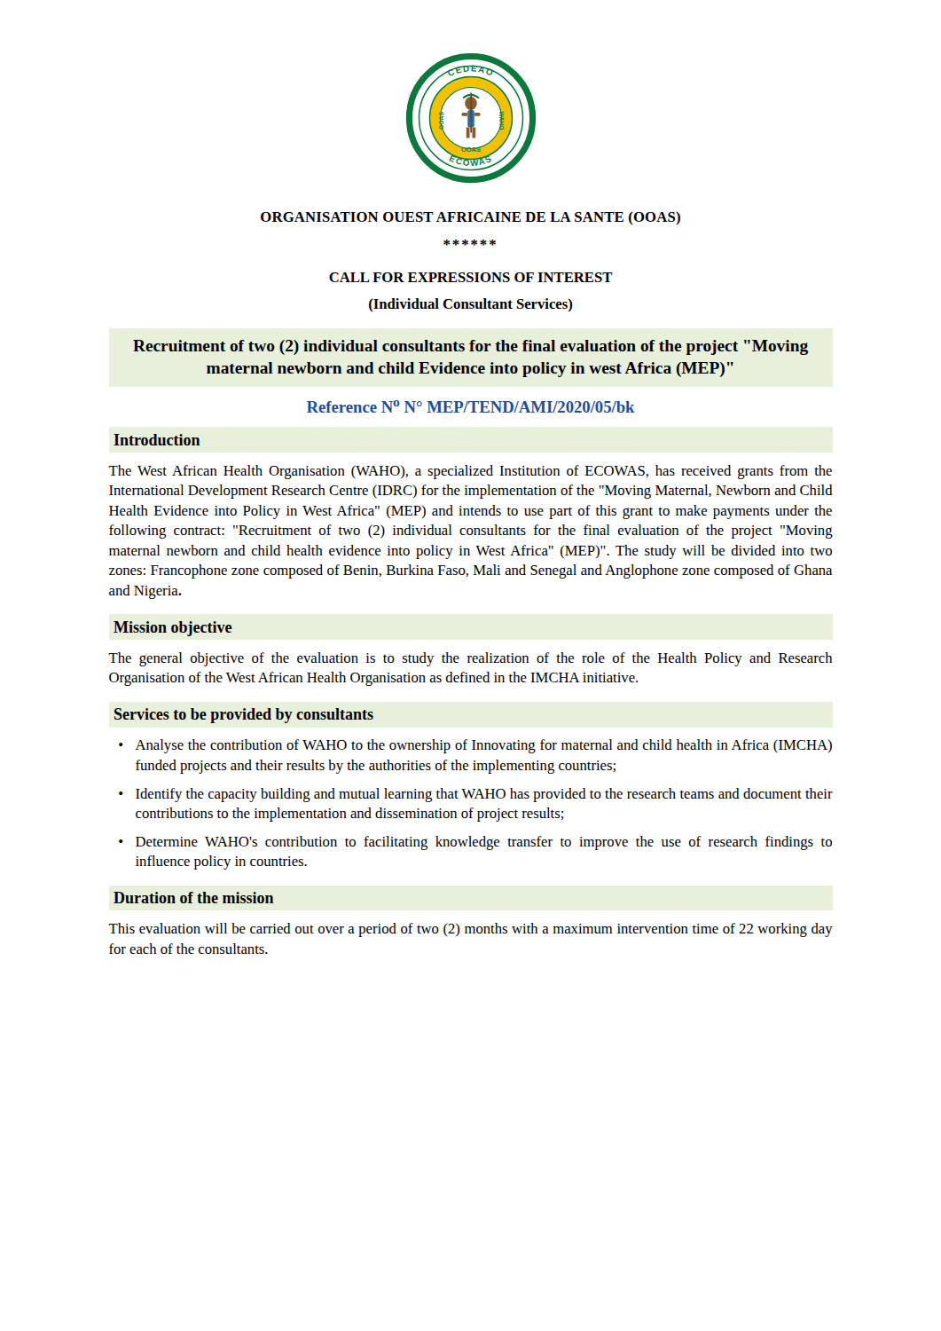CEDEAO ECOWAS OOAS OOAS WAHO
ORGANISATION OUEST AFRICAINE DE LA SANTE (OOAS)
******
CALL FOR EXPRESSIONS OF INTEREST
(Individual Consultant Services)
Recruitment of two (2) individual consultants for the final evaluation of the project "Moving maternal newborn and child Evidence into policy in west Africa (MEP)"
Reference No N° MEP/TEND/AMI/2020/05/bk
Introduction
The West African Health Organisation (WAHO), a specialized Institution of ECOWAS, has received grants from the International Development Research Centre (IDRC) for the implementation of the "Moving Maternal, Newborn and Child Health Evidence into Policy in West Africa" (MEP) and intends to use part of this grant to make payments under the following contract: "Recruitment of two (2) individual consultants for the final evaluation of the project "Moving maternal newborn and child health evidence into policy in West Africa" (MEP)". The study will be divided into two zones: Francophone zone composed of Benin, Burkina Faso, Mali and Senegal and Anglophone zone composed of Ghana and Nigeria.
Mission objective
The general objective of the evaluation is to study the realization of the role of the Health Policy and Research Organisation of the West African Health Organisation as defined in the IMCHA initiative.
Services to be provided by consultants
Analyse the contribution of WAHO to the ownership of Innovating for maternal and child health in Africa (IMCHA) funded projects and their results by the authorities of the implementing countries;
Identify the capacity building and mutual learning that WAHO has provided to the research teams and document their contributions to the implementation and dissemination of project results;
Determine WAHO's contribution to facilitating knowledge transfer to improve the use of research findings to influence policy in countries.
Duration of the mission
This evaluation will be carried out over a period of two (2) months with a maximum intervention time of 22 working day for each of the consultants.